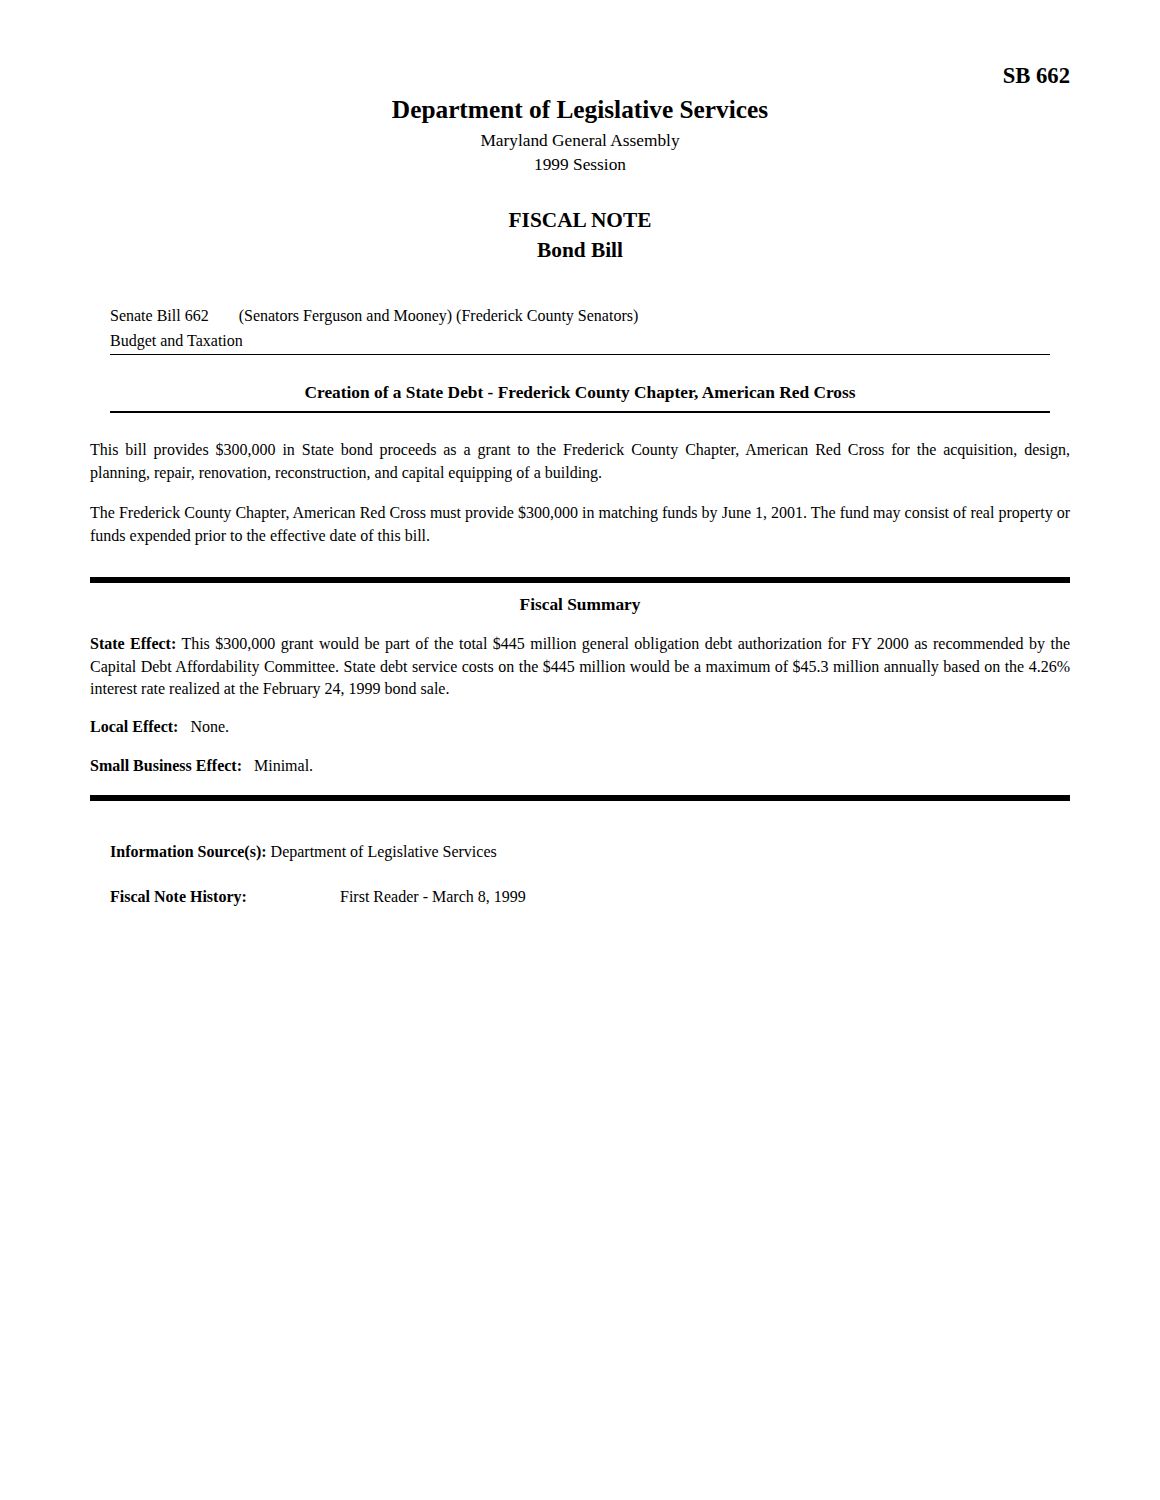SB 662
Department of Legislative Services
Maryland General Assembly
1999 Session
FISCAL NOTE
Bond Bill
Senate Bill 662 (Senators Ferguson and Mooney) (Frederick County Senators)
Budget and Taxation
Creation of a State Debt - Frederick County Chapter, American Red Cross
This bill provides $300,000 in State bond proceeds as a grant to the Frederick County Chapter, American Red Cross for the acquisition, design, planning, repair, renovation, reconstruction, and capital equipping of a building.
The Frederick County Chapter, American Red Cross must provide $300,000 in matching funds by June 1, 2001. The fund may consist of real property or funds expended prior to the effective date of this bill.
Fiscal Summary
State Effect: This $300,000 grant would be part of the total $445 million general obligation debt authorization for FY 2000 as recommended by the Capital Debt Affordability Committee. State debt service costs on the $445 million would be a maximum of $45.3 million annually based on the 4.26% interest rate realized at the February 24, 1999 bond sale.
Local Effect: None.
Small Business Effect: Minimal.
Information Source(s): Department of Legislative Services
Fiscal Note History: First Reader - March 8, 1999